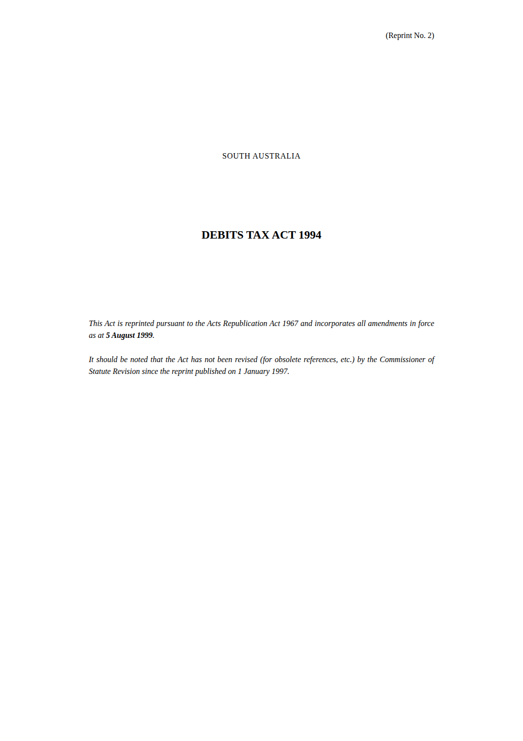(Reprint No. 2)
SOUTH AUSTRALIA
DEBITS TAX ACT 1994
This Act is reprinted pursuant to the Acts Republication Act 1967 and incorporates all amendments in force as at 5 August 1999.
It should be noted that the Act has not been revised (for obsolete references, etc.) by the Commissioner of Statute Revision since the reprint published on 1 January 1997.